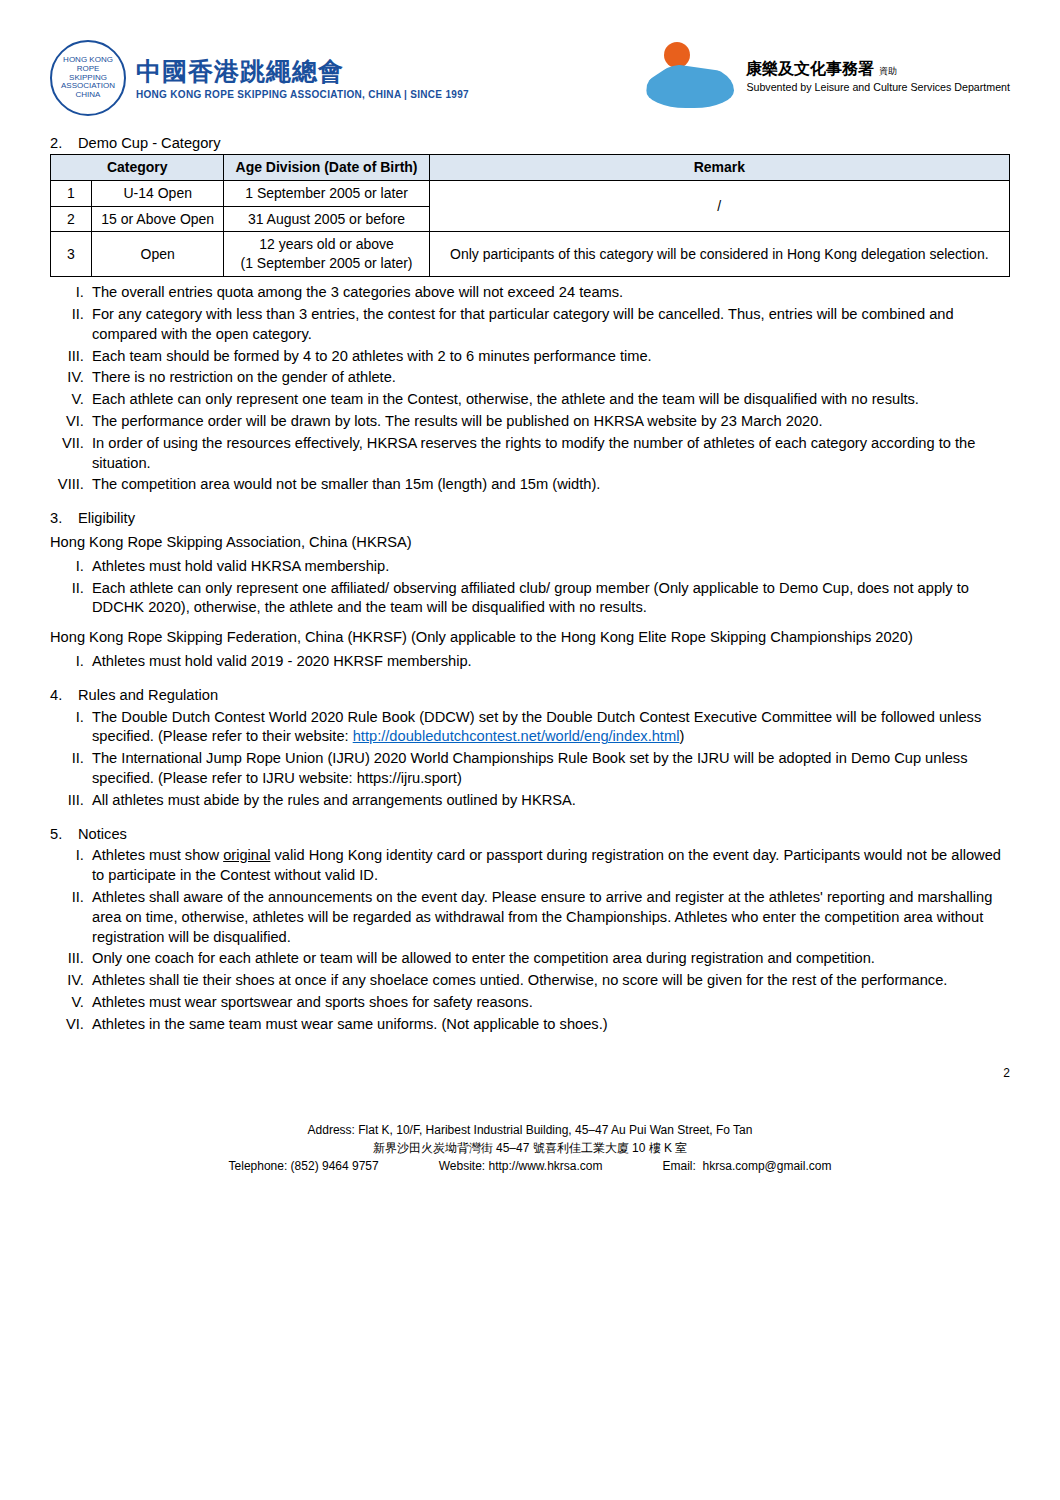HONG KONG ROPE
SKIPPING
ASSOCIATION
CHINA
中國香港跳繩總會
HONG KONG ROPE SKIPPING ASSOCIATION, CHINA | SINCE 1997
康樂及文化事務署 資助
Subvented by Leisure and Culture Services Department
2.
Demo Cup - Category
| Category | Age Division (Date of Birth) | Remark |
| --- | --- | --- |
| 1 | U-14 Open | 1 September 2005 or later | / |
| 2 | 15 or Above Open | 31 August 2005 or before |
| 3 | Open | 12 years old or above (1 September 2005 or later) | Only participants of this category will be considered in Hong Kong delegation selection. |
The overall entries quota among the 3 categories above will not exceed 24 teams.
For any category with less than 3 entries, the contest for that particular category will be cancelled. Thus, entries will be combined and compared with the open category.
Each team should be formed by 4 to 20 athletes with 2 to 6 minutes performance time.
There is no restriction on the gender of athlete.
Each athlete can only represent one team in the Contest, otherwise, the athlete and the team will be disqualified with no results.
The performance order will be drawn by lots. The results will be published on HKRSA website by 23 March 2020.
In order of using the resources effectively, HKRSA reserves the rights to modify the number of athletes of each category according to the situation.
The competition area would not be smaller than 15m (length) and 15m (width).
3.
Eligibility
Hong Kong Rope Skipping Association, China (HKRSA)
Athletes must hold valid HKRSA membership.
Each athlete can only represent one affiliated/ observing affiliated club/ group member (Only applicable to Demo Cup, does not apply to DDCHK 2020), otherwise, the athlete and the team will be disqualified with no results.
Hong Kong Rope Skipping Federation, China (HKRSF) (Only applicable to the Hong Kong Elite Rope Skipping Championships 2020)
Athletes must hold valid 2019 - 2020 HKRSF membership.
4.
Rules and Regulation
The Double Dutch Contest World 2020 Rule Book (DDCW) set by the Double Dutch Contest Executive Committee will be followed unless specified. (Please refer to their website: http://doubledutchcontest.net/world/eng/index.html)
The International Jump Rope Union (IJRU) 2020 World Championships Rule Book set by the IJRU will be adopted in Demo Cup unless specified. (Please refer to IJRU website: https://ijru.sport)
All athletes must abide by the rules and arrangements outlined by HKRSA.
5.
Notices
Athletes must show original valid Hong Kong identity card or passport during registration on the event day. Participants would not be allowed to participate in the Contest without valid ID.
Athletes shall aware of the announcements on the event day. Please ensure to arrive and register at the athletes' reporting and marshalling area on time, otherwise, athletes will be regarded as withdrawal from the Championships. Athletes who enter the competition area without registration will be disqualified.
Only one coach for each athlete or team will be allowed to enter the competition area during registration and competition.
Athletes shall tie their shoes at once if any shoelace comes untied. Otherwise, no score will be given for the rest of the performance.
Athletes must wear sportswear and sports shoes for safety reasons.
Athletes in the same team must wear same uniforms. (Not applicable to shoes.)
2
Address: Flat K, 10/F, Haribest Industrial Building, 45–47 Au Pui Wan Street, Fo Tan
新界沙田火炭坳背灣街 45–47 號喜利佳工業大廈 10 樓 K 室
Telephone: (852) 9464 9757 Website: http://www.hkrsa.com Email: hkrsa.comp@gmail.com